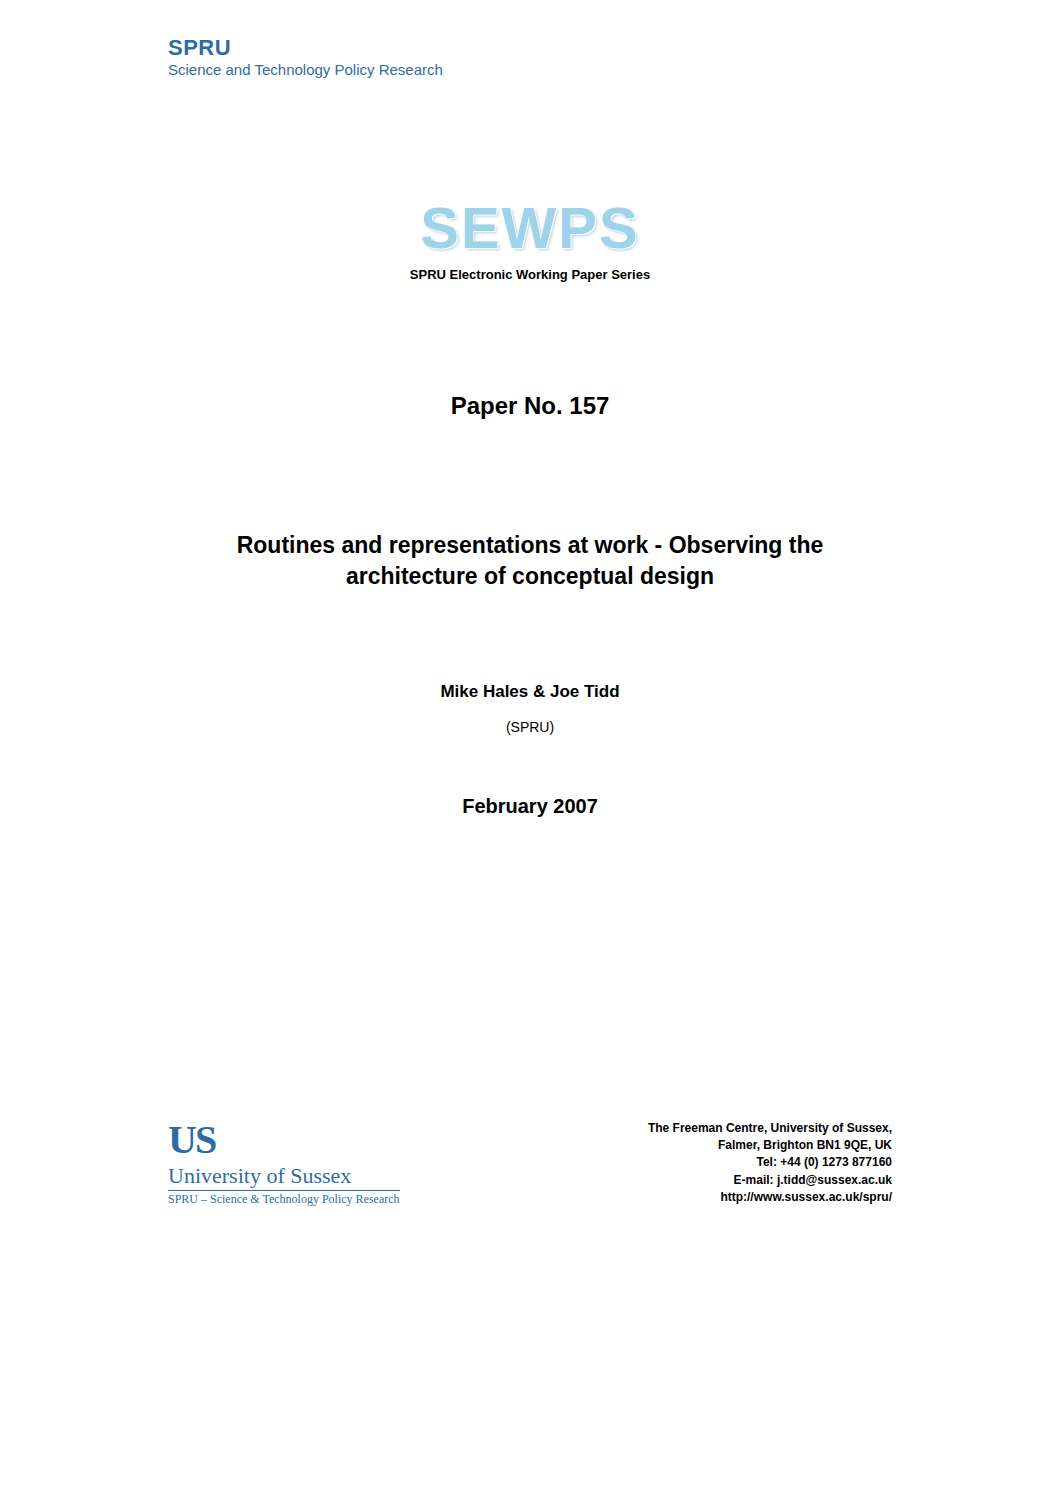SPRU
Science and Technology Policy Research
SEWPS
SPRU Electronic Working Paper Series
Paper No. 157
Routines and representations at work - Observing the architecture of conceptual design
Mike Hales & Joe Tidd
(SPRU)
February 2007
US
University of Sussex
SPRU – Science & Technology Policy Research
The Freeman Centre, University of Sussex,
Falmer, Brighton BN1 9QE, UK
Tel: +44 (0) 1273 877160
E-mail: j.tidd@sussex.ac.uk
http://www.sussex.ac.uk/spru/